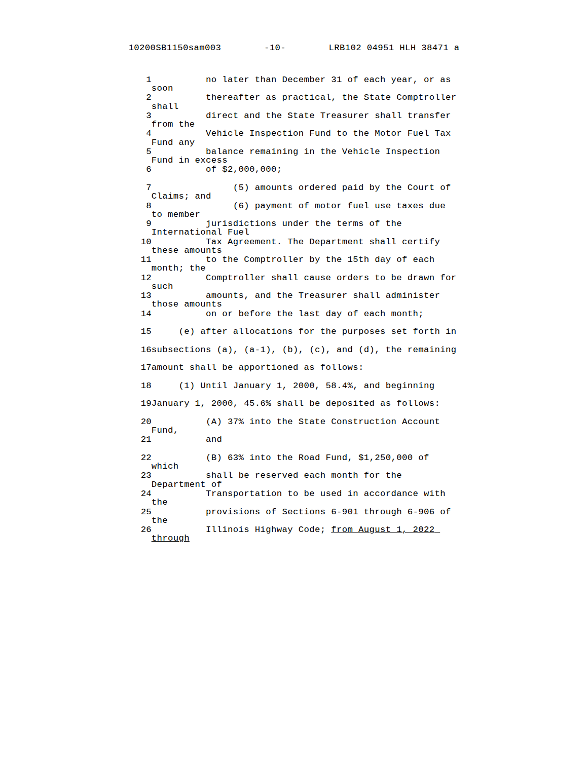10200SB1150sam003 -10- LRB102 04951 HLH 38471 a
| 1 | no later than December 31 of each year, or as soon |
| 2 | thereafter as practical, the State Comptroller shall |
| 3 | direct and the State Treasurer shall transfer from the |
| 4 | Vehicle Inspection Fund to the Motor Fuel Tax Fund any |
| 5 | balance remaining in the Vehicle Inspection Fund in excess |
| 6 | of $2,000,000; |
| 7 | (5) amounts ordered paid by the Court of Claims; and |
| 8 | (6) payment of motor fuel use taxes due to member |
| 9 | jurisdictions under the terms of the International Fuel |
| 10 | Tax Agreement. The Department shall certify these amounts |
| 11 | to the Comptroller by the 15th day of each month; the |
| 12 | Comptroller shall cause orders to be drawn for such |
| 13 | amounts, and the Treasurer shall administer those amounts |
| 14 | on or before the last day of each month; |
| 15 | (e) after allocations for the purposes set forth in |
| 16 | subsections (a), (a-1), (b), (c), and (d), the remaining |
| 17 | amount shall be apportioned as follows: |
| 18 | (1) Until January 1, 2000, 58.4%, and beginning |
| 19 | January 1, 2000, 45.6% shall be deposited as follows: |
| 20 | (A) 37% into the State Construction Account Fund, |
| 21 | and |
| 22 | (B) 63% into the Road Fund, $1,250,000 of which |
| 23 | shall be reserved each month for the Department of |
| 24 | Transportation to be used in accordance with the |
| 25 | provisions of Sections 6-901 through 6-906 of the |
| 26 | Illinois Highway Code; from August 1, 2022 through |